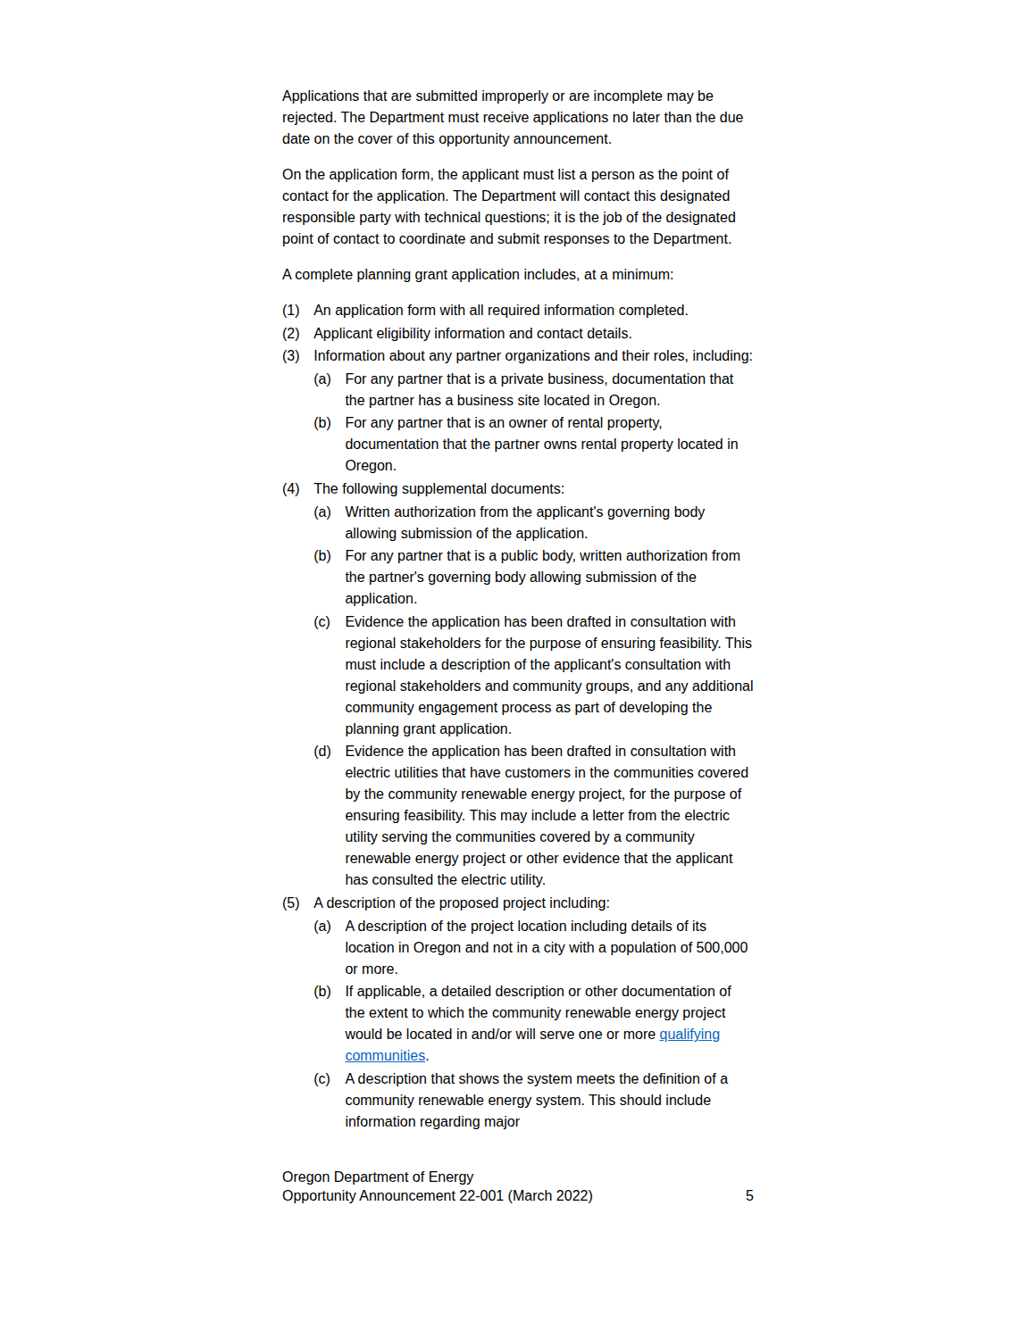Applications that are submitted improperly or are incomplete may be rejected. The Department must receive applications no later than the due date on the cover of this opportunity announcement.
On the application form, the applicant must list a person as the point of contact for the application. The Department will contact this designated responsible party with technical questions; it is the job of the designated point of contact to coordinate and submit responses to the Department.
A complete planning grant application includes, at a minimum:
(1) An application form with all required information completed.
(2) Applicant eligibility information and contact details.
(3) Information about any partner organizations and their roles, including:
(a) For any partner that is a private business, documentation that the partner has a business site located in Oregon.
(b) For any partner that is an owner of rental property, documentation that the partner owns rental property located in Oregon.
(4) The following supplemental documents:
(a) Written authorization from the applicant's governing body allowing submission of the application.
(b) For any partner that is a public body, written authorization from the partner's governing body allowing submission of the application.
(c) Evidence the application has been drafted in consultation with regional stakeholders for the purpose of ensuring feasibility. This must include a description of the applicant's consultation with regional stakeholders and community groups, and any additional community engagement process as part of developing the planning grant application.
(d) Evidence the application has been drafted in consultation with electric utilities that have customers in the communities covered by the community renewable energy project, for the purpose of ensuring feasibility. This may include a letter from the electric utility serving the communities covered by a community renewable energy project or other evidence that the applicant has consulted the electric utility.
(5) A description of the proposed project including:
(a) A description of the project location including details of its location in Oregon and not in a city with a population of 500,000 or more.
(b) If applicable, a detailed description or other documentation of the extent to which the community renewable energy project would be located in and/or will serve one or more qualifying communities.
(c) A description that shows the system meets the definition of a community renewable energy system. This should include information regarding major
Oregon Department of Energy
Opportunity Announcement 22-001 (March 2022)
5